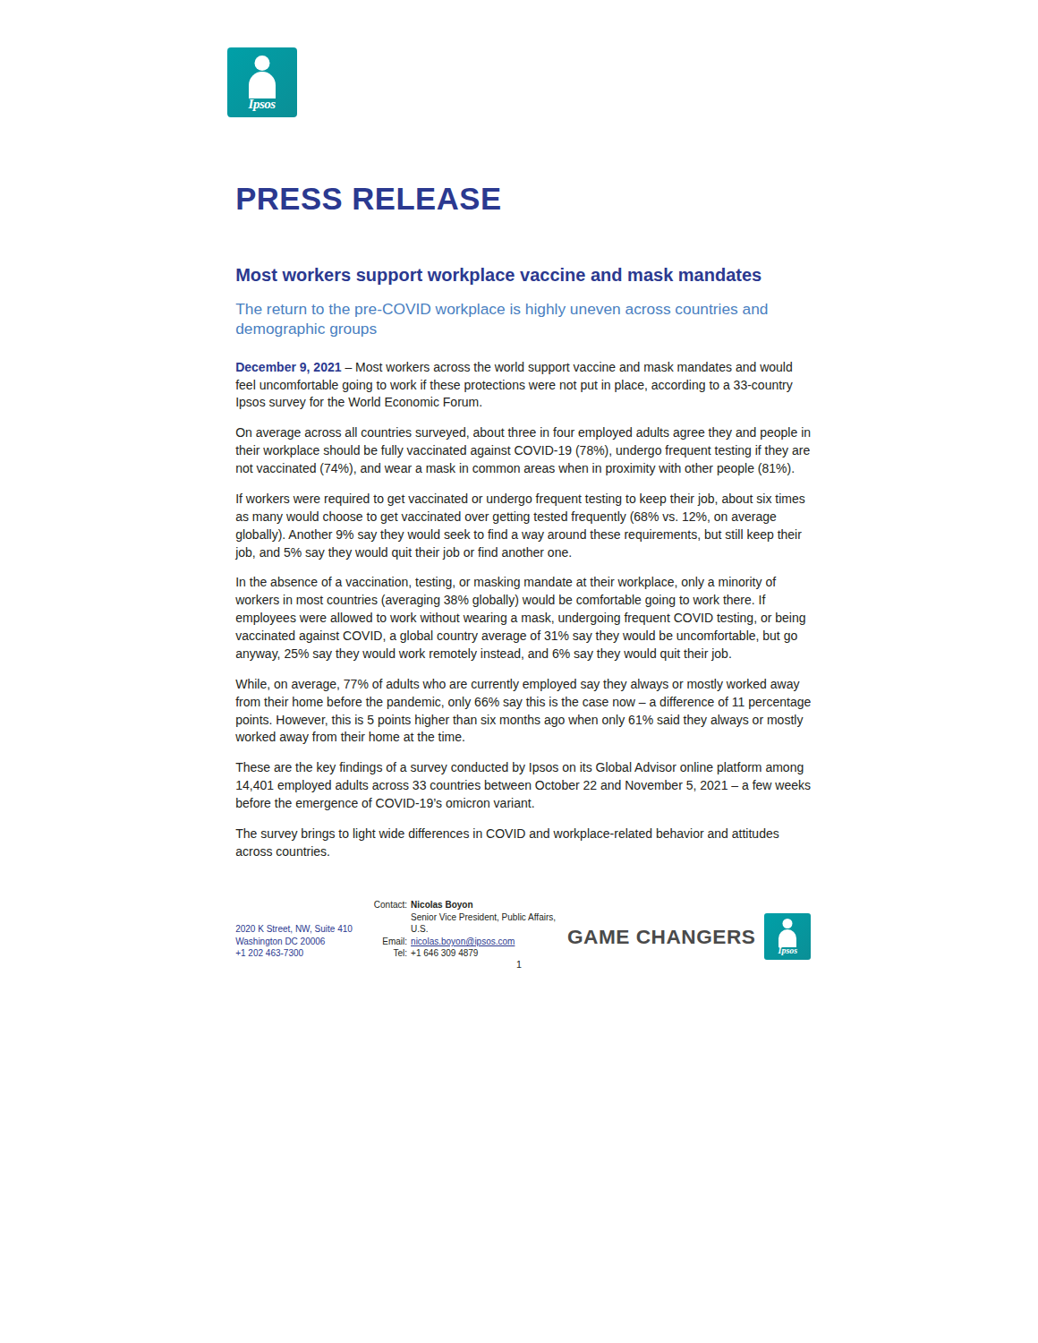Ipsos
PRESS RELEASE
Most workers support workplace vaccine and mask mandates
The return to the pre-COVID workplace is highly uneven across countries and demographic groups
December 9, 2021 – Most workers across the world support vaccine and mask mandates and would feel uncomfortable going to work if these protections were not put in place, according to a 33-country Ipsos survey for the World Economic Forum.
On average across all countries surveyed, about three in four employed adults agree they and people in their workplace should be fully vaccinated against COVID-19 (78%), undergo frequent testing if they are not vaccinated (74%), and wear a mask in common areas when in proximity with other people (81%).
If workers were required to get vaccinated or undergo frequent testing to keep their job, about six times as many would choose to get vaccinated over getting tested frequently (68% vs. 12%, on average globally). Another 9% say they would seek to find a way around these requirements, but still keep their job, and 5% say they would quit their job or find another one.
In the absence of a vaccination, testing, or masking mandate at their workplace, only a minority of workers in most countries (averaging 38% globally) would be comfortable going to work there. If employees were allowed to work without wearing a mask, undergoing frequent COVID testing, or being vaccinated against COVID, a global country average of 31% say they would be uncomfortable, but go anyway, 25% say they would work remotely instead, and 6% say they would quit their job.
While, on average, 77% of adults who are currently employed say they always or mostly worked away from their home before the pandemic, only 66% say this is the case now – a difference of 11 percentage points. However, this is 5 points higher than six months ago when only 61% said they always or mostly worked away from their home at the time.
These are the key findings of a survey conducted by Ipsos on its Global Advisor online platform among 14,401 employed adults across 33 countries between October 22 and November 5, 2021 – a few weeks before the emergence of COVID-19’s omicron variant.
The survey brings to light wide differences in COVID and workplace-related behavior and attitudes across countries.
2020 K Street, NW, Suite 410
Washington DC 20006
+1 202 463-7300
| Contact: | Nicolas Boyon |
| | Senior Vice President, Public Affairs, U.S. |
| Email: | nicolas.boyon@ipsos.com |
| Tel: | +1 646 309 4879 |
GAME CHANGERS
Ipsos
1